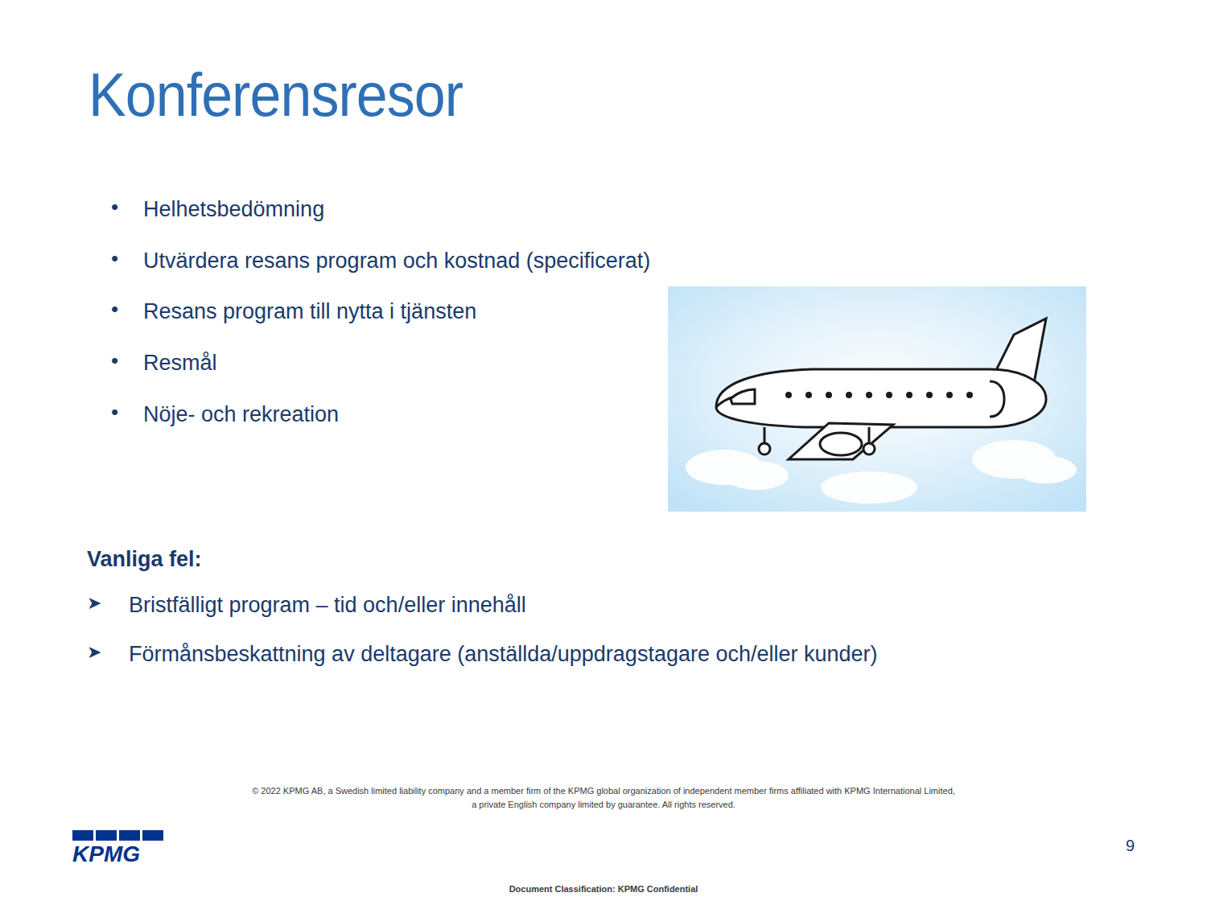Konferensresor
Helhetsbedömning
Utvärdera resans program och kostnad (specificerat)
Resans program till nytta i tjänsten
Resmål
Nöje- och rekreation
Vanliga fel:
Bristfälligt program – tid och/eller innehåll
Förmånsbeskattning av deltagare (anställda/uppdragstagare och/eller kunder)
© 2022 KPMG AB, a Swedish limited liability company and a member firm of the KPMG global organization of independent member firms affiliated with KPMG International Limited,
a private English company limited by guarantee. All rights reserved.
KPMG
9
Document Classification: KPMG Confidential